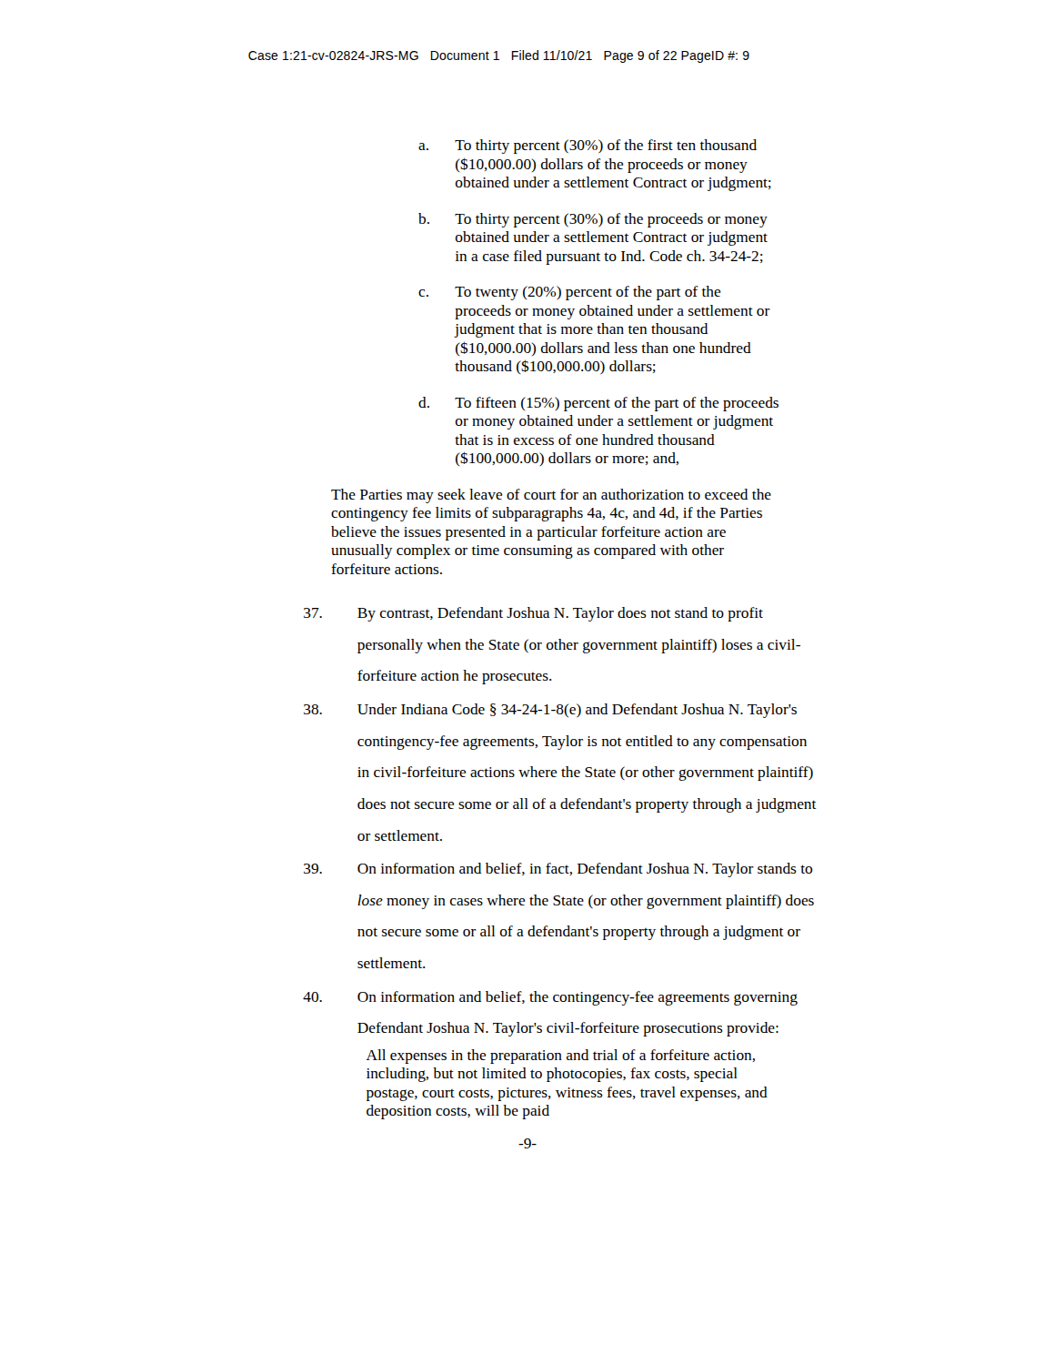Case 1:21-cv-02824-JRS-MG Document 1 Filed 11/10/21 Page 9 of 22 PageID #: 9
a.
To thirty percent (30%) of the first ten thousand ($10,000.00) dollars of the proceeds or money obtained under a settlement Contract or judgment;
b.
To thirty percent (30%) of the proceeds or money obtained under a settlement Contract or judgment in a case filed pursuant to Ind. Code ch. 34-24-2;
c.
To twenty (20%) percent of the part of the proceeds or money obtained under a settlement or judgment that is more than ten thousand ($10,000.00) dollars and less than one hundred thousand ($100,000.00) dollars;
d.
To fifteen (15%) percent of the part of the proceeds or money obtained under a settlement or judgment that is in excess of one hundred thousand ($100,000.00) dollars or more; and,
The Parties may seek leave of court for an authorization to exceed the contingency fee limits of subparagraphs 4a, 4c, and 4d, if the Parties believe the issues presented in a particular forfeiture action are unusually complex or time consuming as compared with other forfeiture actions.
37. By contrast, Defendant Joshua N. Taylor does not stand to profit personally when the State (or other government plaintiff) loses a civil-forfeiture action he prosecutes.
38. Under Indiana Code § 34-24-1-8(e) and Defendant Joshua N. Taylor's contingency-fee agreements, Taylor is not entitled to any compensation in civil-forfeiture actions where the State (or other government plaintiff) does not secure some or all of a defendant's property through a judgment or settlement.
39. On information and belief, in fact, Defendant Joshua N. Taylor stands to lose money in cases where the State (or other government plaintiff) does not secure some or all of a defendant's property through a judgment or settlement.
40. On information and belief, the contingency-fee agreements governing Defendant Joshua N. Taylor's civil-forfeiture prosecutions provide:
All expenses in the preparation and trial of a forfeiture action, including, but not limited to photocopies, fax costs, special postage, court costs, pictures, witness fees, travel expenses, and deposition costs, will be paid
-9-